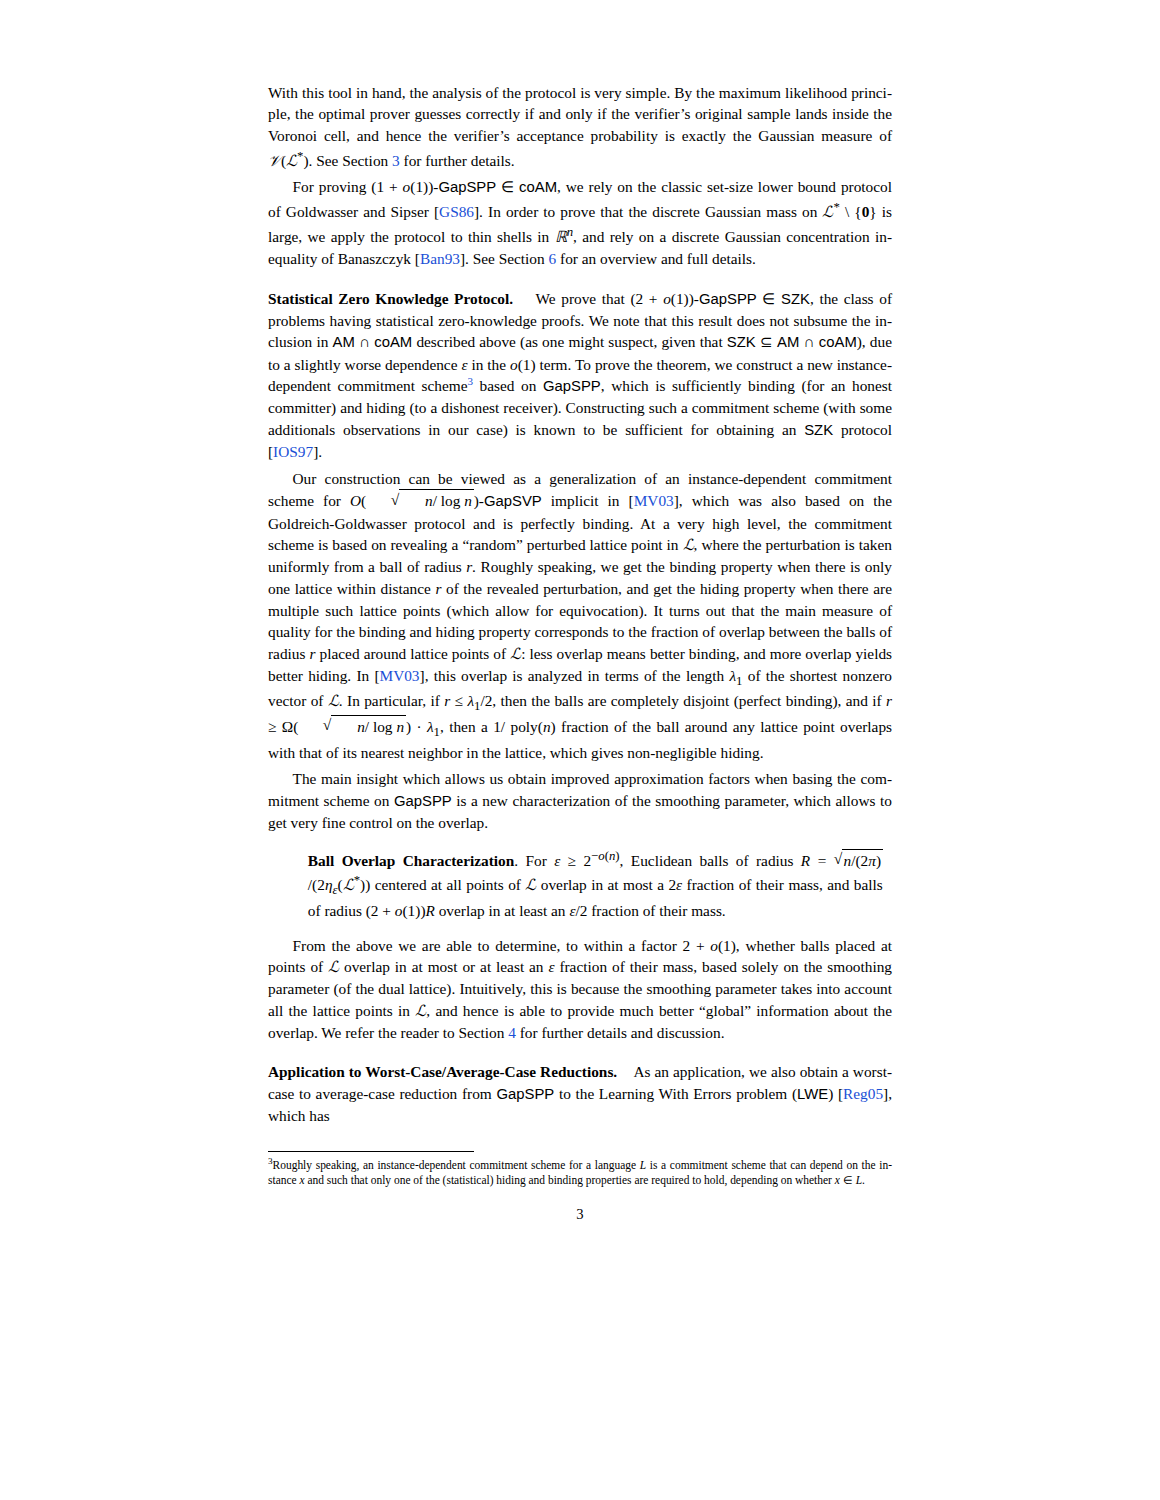With this tool in hand, the analysis of the protocol is very simple. By the maximum likelihood principle, the optimal prover guesses correctly if and only if the verifier’s original sample lands inside the Voronoi cell, and hence the verifier’s acceptance probability is exactly the Gaussian measure of 𝒱(ℒ*). See Section 3 for further details.
For proving (1 + o(1))-GapSPP ∈ coAM, we rely on the classic set-size lower bound protocol of Goldwasser and Sipser [GS86]. In order to prove that the discrete Gaussian mass on ℒ* \ {0} is large, we apply the protocol to thin shells in ℝn, and rely on a discrete Gaussian concentration inequality of Banaszczyk [Ban93]. See Section 6 for an overview and full details.
Statistical Zero Knowledge Protocol. We prove that (2 + o(1))-GapSPP ∈ SZK, the class of problems having statistical zero-knowledge proofs. We note that this result does not subsume the inclusion in AM ∩ coAM described above (as one might suspect, given that SZK ⊆ AM ∩ coAM), due to a slightly worse dependence ε in the o(1) term. To prove the theorem, we construct a new instance-dependent commitment scheme3 based on GapSPP, which is sufficiently binding (for an honest committer) and hiding (to a dishonest receiver). Constructing such a commitment scheme (with some additionals observations in our case) is known to be sufficient for obtaining an SZK protocol [IOS97].
Our construction can be viewed as a generalization of an instance-dependent commitment scheme for O(n/ log n)-GapSVP implicit in [MV03], which was also based on the Goldreich-Goldwasser protocol and is perfectly binding. At a very high level, the commitment scheme is based on revealing a “random” perturbed lattice point in ℒ, where the perturbation is taken uniformly from a ball of radius r. Roughly speaking, we get the binding property when there is only one lattice within distance r of the revealed perturbation, and get the hiding property when there are multiple such lattice points (which allow for equivocation). It turns out that the main measure of quality for the binding and hiding property corresponds to the fraction of overlap between the balls of radius r placed around lattice points of ℒ: less overlap means better binding, and more overlap yields better hiding. In [MV03], this overlap is analyzed in terms of the length λ1 of the shortest nonzero vector of ℒ. In particular, if r ≤ λ1/2, then the balls are completely disjoint (perfect binding), and if r ≥ Ω(n/ log n) · λ1, then a 1/ poly(n) fraction of the ball around any lattice point overlaps with that of its nearest neighbor in the lattice, which gives non-negligible hiding.
The main insight which allows us obtain improved approximation factors when basing the commitment scheme on GapSPP is a new characterization of the smoothing parameter, which allows to get very fine control on the overlap.
Ball Overlap Characterization. For ε ≥ 2−o(n), Euclidean balls of radius R = n/(2π)/(2ηε(ℒ*)) centered at all points of ℒ overlap in at most a 2ε fraction of their mass, and balls of radius (2 + o(1))R overlap in at least an ε/2 fraction of their mass.
From the above we are able to determine, to within a factor 2 + o(1), whether balls placed at points of ℒ overlap in at most or at least an ε fraction of their mass, based solely on the smoothing parameter (of the dual lattice). Intuitively, this is because the smoothing parameter takes into account all the lattice points in ℒ, and hence is able to provide much better “global” information about the overlap. We refer the reader to Section 4 for further details and discussion.
Application to Worst-Case/Average-Case Reductions. As an application, we also obtain a worst-case to average-case reduction from GapSPP to the Learning With Errors problem (LWE) [Reg05], which has
3Roughly speaking, an instance-dependent commitment scheme for a language L is a commitment scheme that can depend on the instance x and such that only one of the (statistical) hiding and binding properties are required to hold, depending on whether x ∈ L.
3